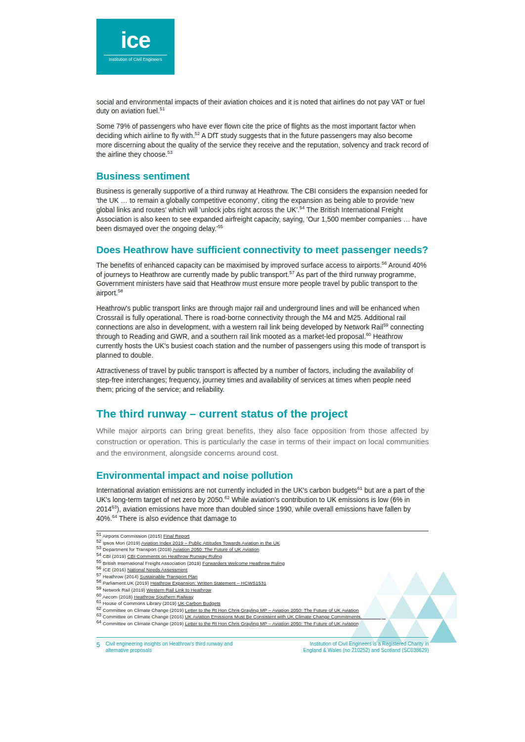ice
Institution of Civil Engineers
social and environmental impacts of their aviation choices and it is noted that airlines do not pay VAT or fuel duty on aviation fuel.51
Some 79% of passengers who have ever flown cite the price of flights as the most important factor when deciding which airline to fly with.52 A DfT study suggests that in the future passengers may also become more discerning about the quality of the service they receive and the reputation, solvency and track record of the airline they choose.53
Business sentiment
Business is generally supportive of a third runway at Heathrow. The CBI considers the expansion needed for 'the UK … to remain a globally competitive economy', citing the expansion as being able to provide 'new global links and routes' which will 'unlock jobs right across the UK'.54 The British International Freight Association is also keen to see expanded airfreight capacity, saying, 'Our 1,500 member companies … have been dismayed over the ongoing delay.'55
Does Heathrow have sufficient connectivity to meet passenger needs?
The benefits of enhanced capacity can be maximised by improved surface access to airports.56 Around 40% of journeys to Heathrow are currently made by public transport.57 As part of the third runway programme, Government ministers have said that Heathrow must ensure more people travel by public transport to the airport.58
Heathrow's public transport links are through major rail and underground lines and will be enhanced when Crossrail is fully operational. There is road-borne connectivity through the M4 and M25. Additional rail connections are also in development, with a western rail link being developed by Network Rail59 connecting through to Reading and GWR, and a southern rail link mooted as a market-led proposal.60 Heathrow currently hosts the UK's busiest coach station and the number of passengers using this mode of transport is planned to double.
Attractiveness of travel by public transport is affected by a number of factors, including the availability of step-free interchanges; frequency, journey times and availability of services at times when people need them; pricing of the service; and reliability.
The third runway – current status of the project
While major airports can bring great benefits, they also face opposition from those affected by construction or operation. This is particularly the case in terms of their impact on local communities and the environment, alongside concerns around cost.
Environmental impact and noise pollution
International aviation emissions are not currently included in the UK's carbon budgets61 but are a part of the UK's long-term target of net zero by 2050.62 While aviation's contribution to UK emissions is low (6% in 201463), aviation emissions have more than doubled since 1990, while overall emissions have fallen by 40%.64 There is also evidence that damage to
51 Airports Commission (2015) Final Report
52 Ipsos Mori (2019) Aviation Index 2019 – Public Attitudes Towards Aviation in the UK
53 Department for Transport (2018) Aviation 2050: The Future of UK Aviation
54 CBI (2019) CBI Comments on Heathrow Runway Ruling
55 British International Freight Association (2019) Forwarders Welcome Heathrow Ruling
56 ICE (2016) National Needs Assessment
57 Heathrow (2014) Sustainable Transport Plan
58 Parliament.UK (2019) Heathrow Expansion: Written Statement – HCWS1531
59 Network Rail (2019) Western Rail Link to Heathrow
60 Aecom (2018) Heathrow Southern Railway
61 House of Commons Library (2019) UK Carbon Budgets
62 Committee on Climate Change (2019) Letter to the Rt Hon Chris Grayling MP – Aviation 2050: The Future of UK Aviation
63 Committee on Climate Change (2016) UK Aviation Emissions Must Be Consistent with UK Climate Change Commitments, CCC Says
64 Committee on Climate Change (2019) Letter to the Rt Hon Chris Grayling MP – Aviation 2050: The Future of UK Aviation
5
Civil engineering insights on Heathrow's third runway and alternative proposals
Institution of Civil Engineers is a Registered Charity in
England & Wales (no 210252) and Scotland (SC038629)